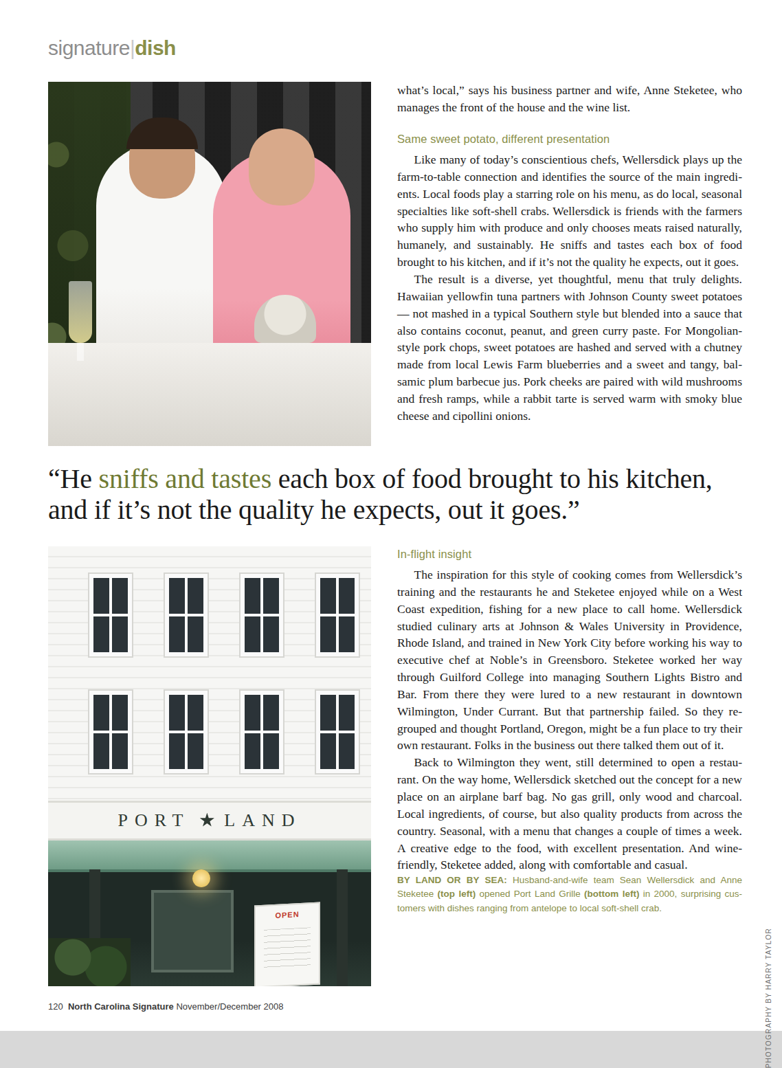signature|dish
what’s local,” says his business partner and wife, Anne Steketee, who manages the front of the house and the wine list.
Same sweet potato, different presentation
Like many of today’s conscientious chefs, Wellersdick plays up the farm-to-table connection and identifies the source of the main ingredients. Local foods play a starring role on his menu, as do local, seasonal specialties like soft-shell crabs. Wellersdick is friends with the farmers who supply him with produce and only chooses meats raised naturally, humanely, and sustainably. He sniffs and tastes each box of food brought to his kitchen, and if it’s not the quality he expects, out it goes.
The result is a diverse, yet thoughtful, menu that truly delights. Hawaiian yellowfin tuna partners with Johnson County sweet potatoes — not mashed in a typical Southern style but blended into a sauce that also contains coconut, peanut, and green curry paste. For Mongolian-style pork chops, sweet potatoes are hashed and served with a chutney made from local Lewis Farm blueberries and a sweet and tangy, balsamic plum barbecue jus. Pork cheeks are paired with wild mushrooms and fresh ramps, while a rabbit tarte is served warm with smoky blue cheese and cipollini onions.
“He sniffs and tastes each box of food brought to his kitchen, and if it’s not the quality he expects, out it goes.”
PORT LAND
OPEN
In-flight insight
The inspiration for this style of cooking comes from Wellersdick’s training and the restaurants he and Steketee enjoyed while on a West Coast expedition, fishing for a new place to call home. Wellersdick studied culinary arts at Johnson & Wales University in Providence, Rhode Island, and trained in New York City before working his way to executive chef at Noble’s in Greensboro. Steketee worked her way through Guilford College into managing Southern Lights Bistro and Bar. From there they were lured to a new restaurant in downtown Wilmington, Under Currant. But that partnership failed. So they regrouped and thought Portland, Oregon, might be a fun place to try their own restaurant. Folks in the business out there talked them out of it.
Back to Wilmington they went, still determined to open a restaurant. On the way home, Wellersdick sketched out the concept for a new place on an airplane barf bag. No gas grill, only wood and charcoal. Local ingredients, of course, but also quality products from across the country. Seasonal, with a menu that changes a couple of times a week. A creative edge to the food, with excellent presentation. And wine-friendly, Steketee added, along with comfortable and casual.
BY LAND OR BY SEA: Husband-and-wife team Sean Wellersdick and Anne Steketee (top left) opened Port Land Grille (bottom left) in 2000, surprising customers with dishes ranging from antelope to local soft-shell crab.
PHOTOGRAPHY BY HARRY TAYLOR
120 North Carolina Signature November/December 2008